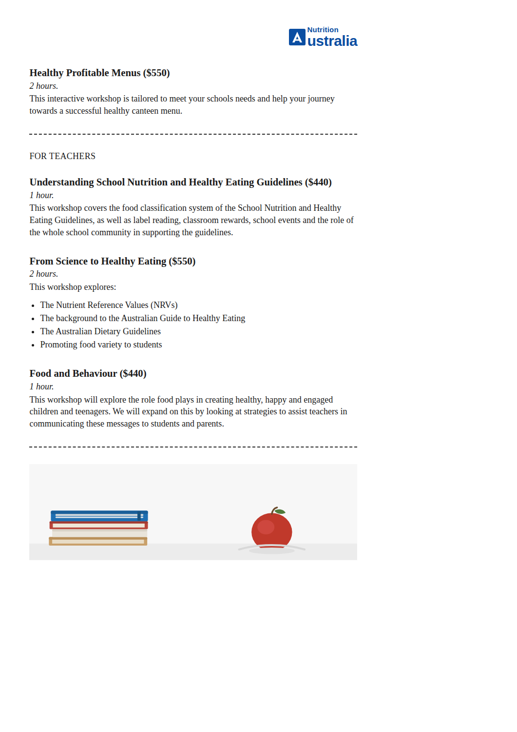Nutrition ustralia
Healthy Profitable Menus ($550)
2 hours.
This interactive workshop is tailored to meet your schools needs and help your journey towards a successful healthy canteen menu.
FOR TEACHERS
Understanding School Nutrition and Healthy Eating Guidelines ($440)
1 hour.
This workshop covers the food classification system of the School Nutrition and Healthy Eating Guidelines, as well as label reading, classroom rewards, school events and the role of the whole school community in supporting the guidelines.
From Science to Healthy Eating ($550)
2 hours.
This workshop explores:
The Nutrient Reference Values (NRVs)
The background to the Australian Guide to Healthy Eating
The Australian Dietary Guidelines
Promoting food variety to students
Food and Behaviour ($440)
1 hour.
This workshop will explore the role food plays in creating healthy, happy and engaged children and teenagers. We will expand on this by looking at strategies to assist teachers in communicating these messages to students and parents.